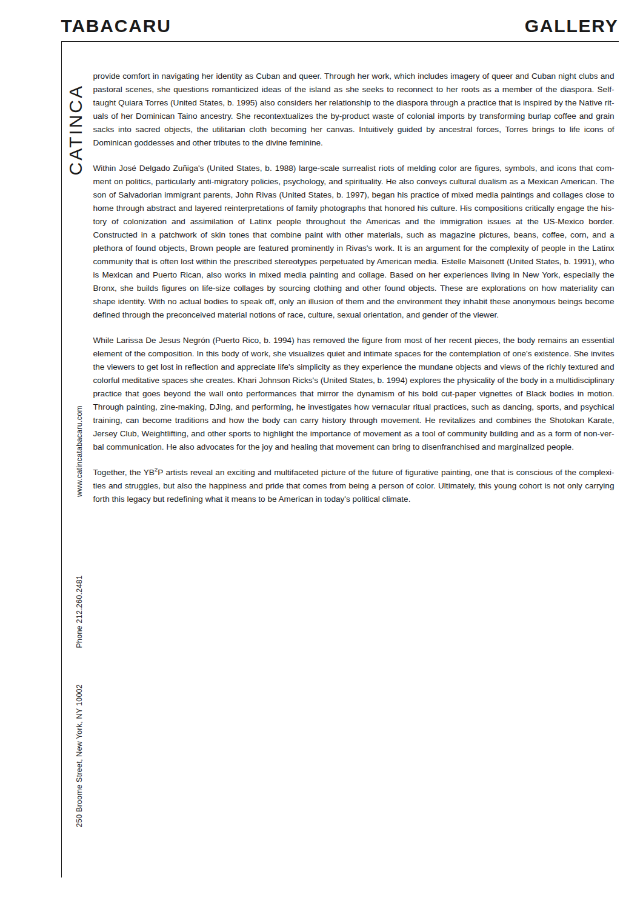TABACARU
GALLERY
CATINCA
www.catincatabacaru.com
Phone 212.260.2481
250 Broome Street, New York, NY 10002
provide comfort in navigating her identity as Cuban and queer. Through her work, which includes imagery of queer and Cuban night clubs and pastoral scenes, she questions romanticized ideas of the island as she seeks to reconnect to her roots as a member of the diaspora. Self-taught Quiara Torres (United States, b. 1995) also considers her relationship to the diaspora through a practice that is inspired by the Native rituals of her Dominican Taino ancestry. She recontextualizes the by-product waste of colonial imports by transforming burlap coffee and grain sacks into sacred objects, the utilitarian cloth becoming her canvas. Intuitively guided by ancestral forces, Torres brings to life icons of Dominican goddesses and other tributes to the divine feminine.
Within José Delgado Zuñiga's (United States, b. 1988) large-scale surrealist riots of melding color are figures, symbols, and icons that comment on politics, particularly anti-migratory policies, psychology, and spirituality. He also conveys cultural dualism as a Mexican American. The son of Salvadorian immigrant parents, John Rivas (United States, b. 1997), began his practice of mixed media paintings and collages close to home through abstract and layered reinterpretations of family photographs that honored his culture. His compositions critically engage the history of colonization and assimilation of Latinx people throughout the Americas and the immigration issues at the US-Mexico border. Constructed in a patchwork of skin tones that combine paint with other materials, such as magazine pictures, beans, coffee, corn, and a plethora of found objects, Brown people are featured prominently in Rivas's work. It is an argument for the complexity of people in the Latinx community that is often lost within the prescribed stereotypes perpetuated by American media. Estelle Maisonett (United States, b. 1991), who is Mexican and Puerto Rican, also works in mixed media painting and collage. Based on her experiences living in New York, especially the Bronx, she builds figures on life-size collages by sourcing clothing and other found objects. These are explorations on how materiality can shape identity. With no actual bodies to speak off, only an illusion of them and the environment they inhabit these anonymous beings become defined through the preconceived material notions of race, culture, sexual orientation, and gender of the viewer.
While Larissa De Jesus Negrón (Puerto Rico, b. 1994) has removed the figure from most of her recent pieces, the body remains an essential element of the composition. In this body of work, she visualizes quiet and intimate spaces for the contemplation of one's existence. She invites the viewers to get lost in reflection and appreciate life's simplicity as they experience the mundane objects and views of the richly textured and colorful meditative spaces she creates. Khari Johnson Ricks's (United States, b. 1994) explores the physicality of the body in a multidisciplinary practice that goes beyond the wall onto performances that mirror the dynamism of his bold cut-paper vignettes of Black bodies in motion. Through painting, zine-making, DJing, and performing, he investigates how vernacular ritual practices, such as dancing, sports, and psychical training, can become traditions and how the body can carry history through movement. He revitalizes and combines the Shotokan Karate, Jersey Club, Weightlifting, and other sports to highlight the importance of movement as a tool of community building and as a form of non-verbal communication. He also advocates for the joy and healing that movement can bring to disenfranchised and marginalized people.
Together, the YB2P artists reveal an exciting and multifaceted picture of the future of figurative painting, one that is conscious of the complexities and struggles, but also the happiness and pride that comes from being a person of color. Ultimately, this young cohort is not only carrying forth this legacy but redefining what it means to be American in today's political climate.